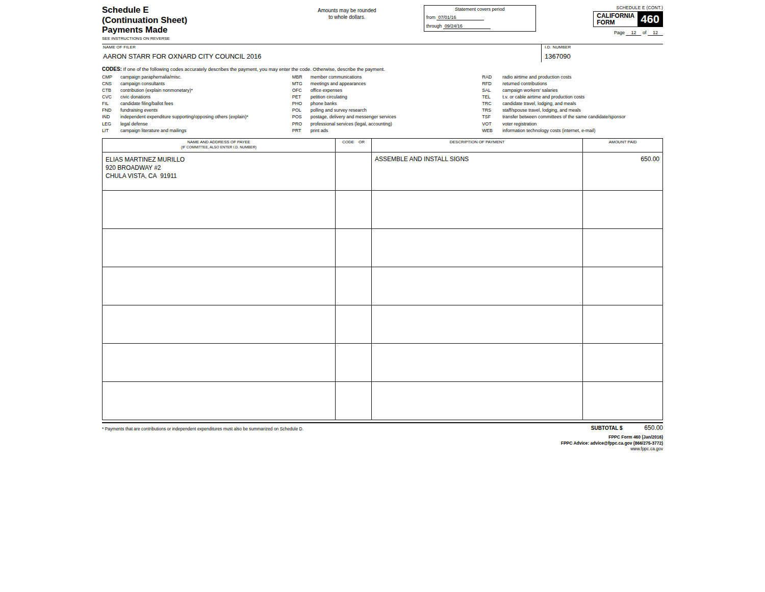Schedule E
(Continuation Sheet)
Payments Made
Amounts may be rounded
to whole dollars.
Statement covers period
from 07/01/16
through 09/24/16
SCHEDULE E (CONT.)
CALIFORNIA
FORM
460
Page 12 of 12
SEE INSTRUCTIONS ON REVERSE
NAME OF FILER
AARON STARR FOR OXNARD CITY COUNCIL 2016
I.D. NUMBER
1367090
CODES: If one of the following codes accurately describes the payment, you may enter the code. Otherwise, describe the payment.
CMP campaign paraphernalia/misc.
CNS campaign consultants
CTB contribution (explain nonmonetary)*
CVC civic donations
FIL candidate filing/ballot fees
FND fundraising events
IND independent expenditure supporting/opposing others (explain)*
LEG legal defense
LIT campaign literature and mailings
MBR member communications
MTG meetings and appearances
OFC office expenses
PET petition circulating
PHO phone banks
POL polling and survey research
POS postage, delivery and messenger services
PRO professional services (legal, accounting)
PRT print ads
RAD radio airtime and production costs
RFD returned contributions
SAL campaign workers' salaries
TEL t.v. or cable airtime and production costs
TRC candidate travel, lodging, and meals
TRS staff/spouse travel, lodging, and meals
TSF transfer between committees of the same candidate/sponsor
VOT voter registration
WEB information technology costs (internet, e-mail)
| NAME AND ADDRESS OF PAYEE (IF COMMITTEE, ALSO ENTER I.D. NUMBER) | CODE OR | DESCRIPTION OF PAYMENT | AMOUNT PAID |
| --- | --- | --- | --- |
| ELIAS MARTINEZ MURILLO 920 BROADWAY #2 CHULA VISTA, CA 91911 | | ASSEMBLE AND INSTALL SIGNS | 650.00 |
* Payments that are contributions or independent expenditures must also be summarized on Schedule D.
SUBTOTAL $ 650.00
FPPC Form 460 (Jan/2016)
FPPC Advice: advice@fppc.ca.gov (866/275-3772)
www.fppc.ca.gov